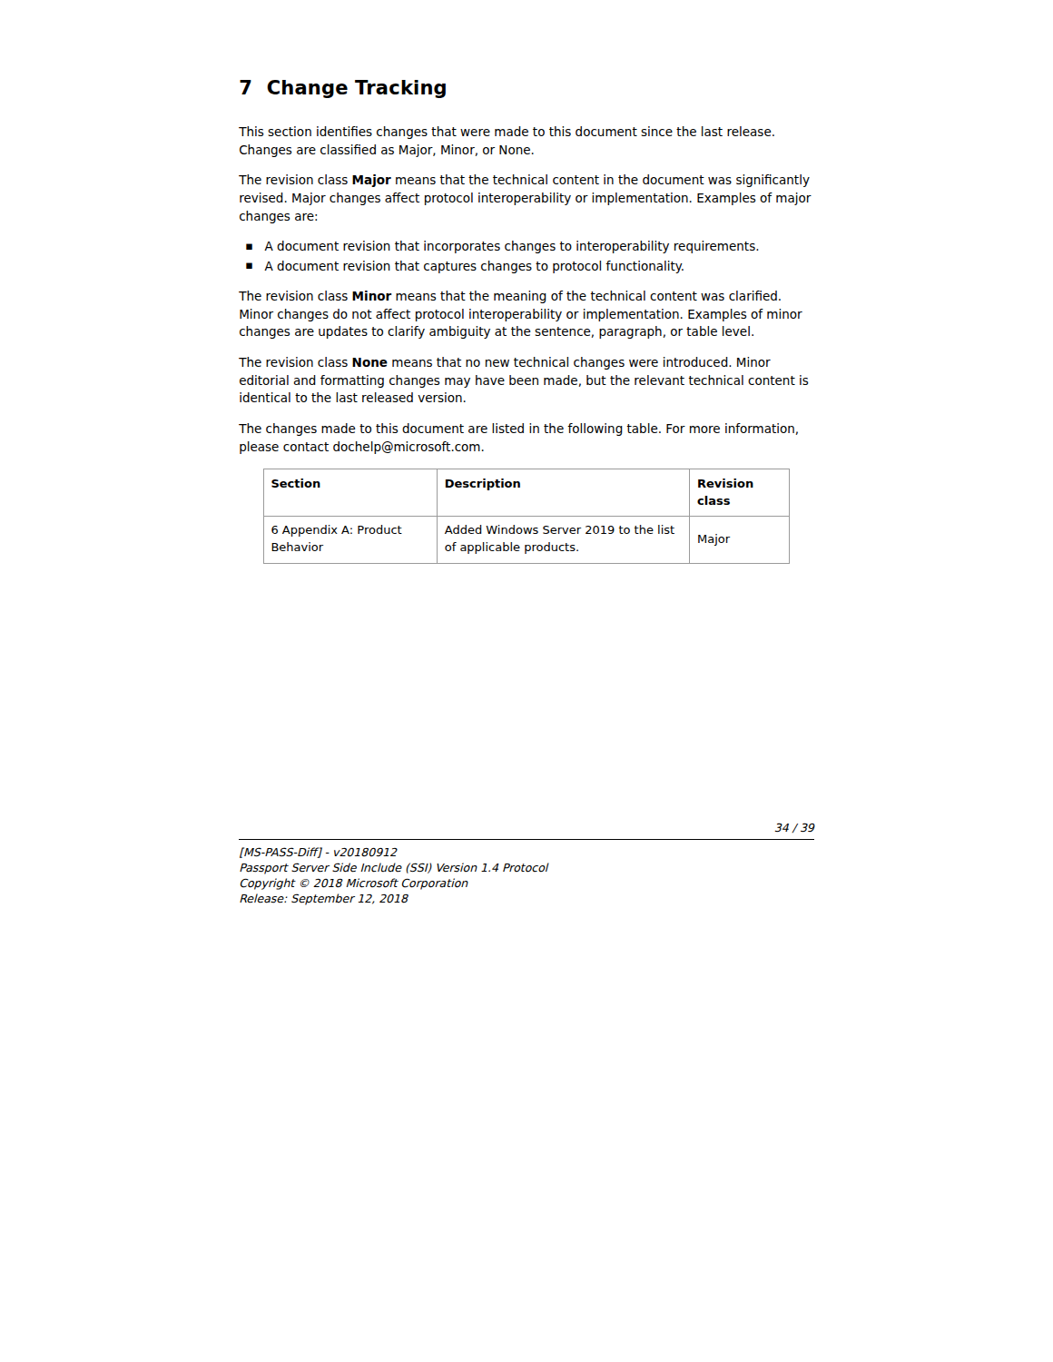7 Change Tracking
This section identifies changes that were made to this document since the last release. Changes are classified as Major, Minor, or None.
The revision class Major means that the technical content in the document was significantly revised. Major changes affect protocol interoperability or implementation. Examples of major changes are:
A document revision that incorporates changes to interoperability requirements.
A document revision that captures changes to protocol functionality.
The revision class Minor means that the meaning of the technical content was clarified. Minor changes do not affect protocol interoperability or implementation. Examples of minor changes are updates to clarify ambiguity at the sentence, paragraph, or table level.
The revision class None means that no new technical changes were introduced. Minor editorial and formatting changes may have been made, but the relevant technical content is identical to the last released version.
The changes made to this document are listed in the following table. For more information, please contact dochelp@microsoft.com.
| Section | Description | Revision class |
| --- | --- | --- |
| 6 Appendix A: Product Behavior | Added Windows Server 2019 to the list of applicable products. | Major |
34 / 39
[MS-PASS-Diff] - v20180912
Passport Server Side Include (SSI) Version 1.4 Protocol
Copyright © 2018 Microsoft Corporation
Release: September 12, 2018